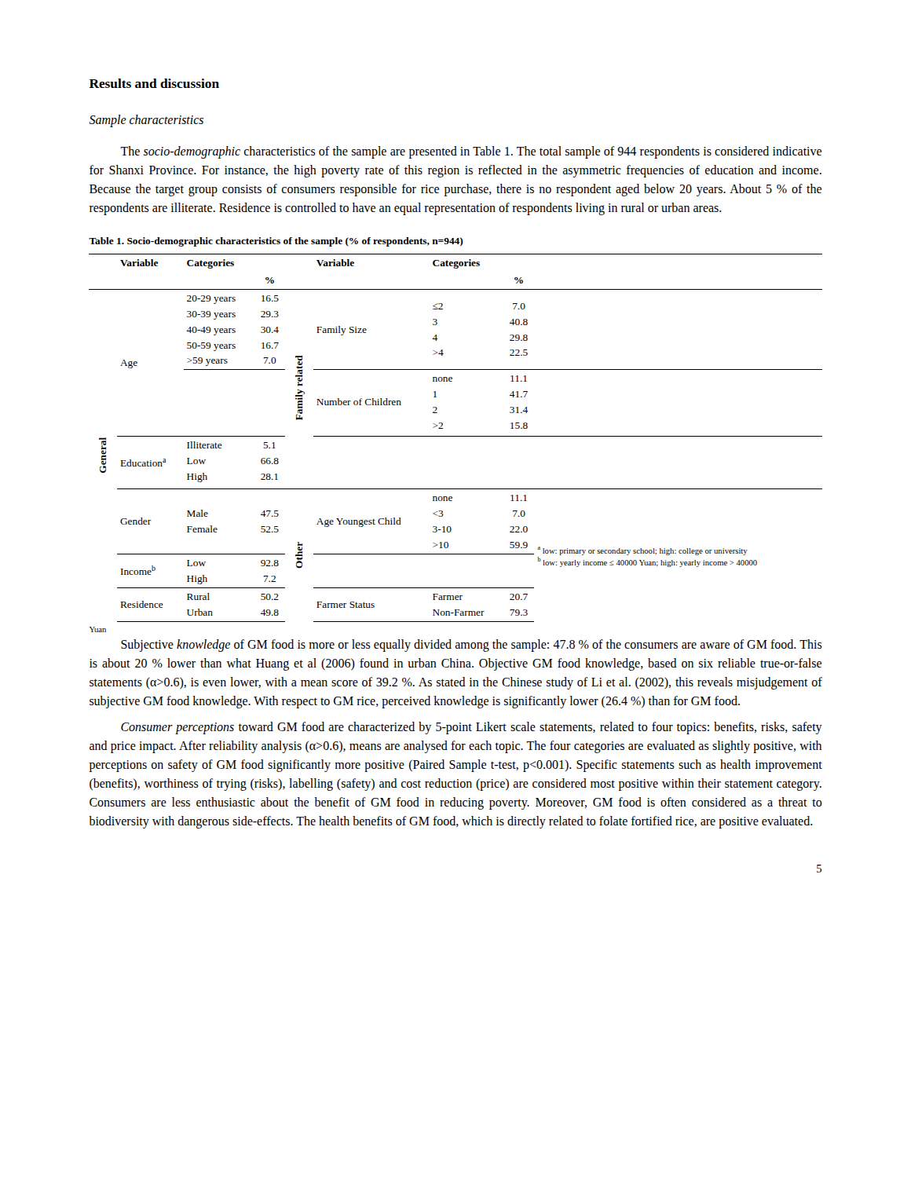Results and discussion
Sample characteristics
The socio-demographic characteristics of the sample are presented in Table 1. The total sample of 944 respondents is considered indicative for Shanxi Province. For instance, the high poverty rate of this region is reflected in the asymmetric frequencies of education and income. Because the target group consists of consumers responsible for rice purchase, there is no respondent aged below 20 years. About 5 % of the respondents are illiterate. Residence is controlled to have an equal representation of respondents living in rural or urban areas.
Table 1. Socio-demographic characteristics of the sample (% of respondents, n=944)
| | Variable | Categories | | | Variable | Categories | | |
| | | | % | | | | % | |
| General | Age | 20-29 years 30-39 years 40-49 years 50-59 years >59 years | 16.5 29.3 30.4 16.7 7.0 | Family related | Family Size | ≤2 3 4 >4 | 7.0 40.8 29.8 22.5 | |
| | | Number of Children | none 1 2 >2 | 11.1 41.7 31.4 15.8 | |
| Education a | Illiterate Low High | 5.1 66.8 28.1 | | | | |
| Gender | Male Female | 47.5 52.5 | Other | Age Youngest Child | none <3 3-10 >10 | 11.1 7.0 22.0 59.9 | a low: primary or secondary school; high: college or university b low: yearly income ≤ 40000 Yuan; high: yearly income > 40000 |
| Income b | Low High | 92.8 7.2 | | | |
| Residence | Rural Urban | 50.2 49.8 | Farmer Status | Farmer Non-Farmer | 20.7 79.3 |
Yuan
Subjective knowledge of GM food is more or less equally divided among the sample: 47.8 % of the consumers are aware of GM food. This is about 20 % lower than what Huang et al (2006) found in urban China. Objective GM food knowledge, based on six reliable true-or-false statements (α>0.6), is even lower, with a mean score of 39.2 %. As stated in the Chinese study of Li et al. (2002), this reveals misjudgement of subjective GM food knowledge. With respect to GM rice, perceived knowledge is significantly lower (26.4 %) than for GM food.
Consumer perceptions toward GM food are characterized by 5-point Likert scale statements, related to four topics: benefits, risks, safety and price impact. After reliability analysis (α>0.6), means are analysed for each topic. The four categories are evaluated as slightly positive, with perceptions on safety of GM food significantly more positive (Paired Sample t-test, p<0.001). Specific statements such as health improvement (benefits), worthiness of trying (risks), labelling (safety) and cost reduction (price) are considered most positive within their statement category. Consumers are less enthusiastic about the benefit of GM food in reducing poverty. Moreover, GM food is often considered as a threat to biodiversity with dangerous side-effects. The health benefits of GM food, which is directly related to folate fortified rice, are positive evaluated.
5